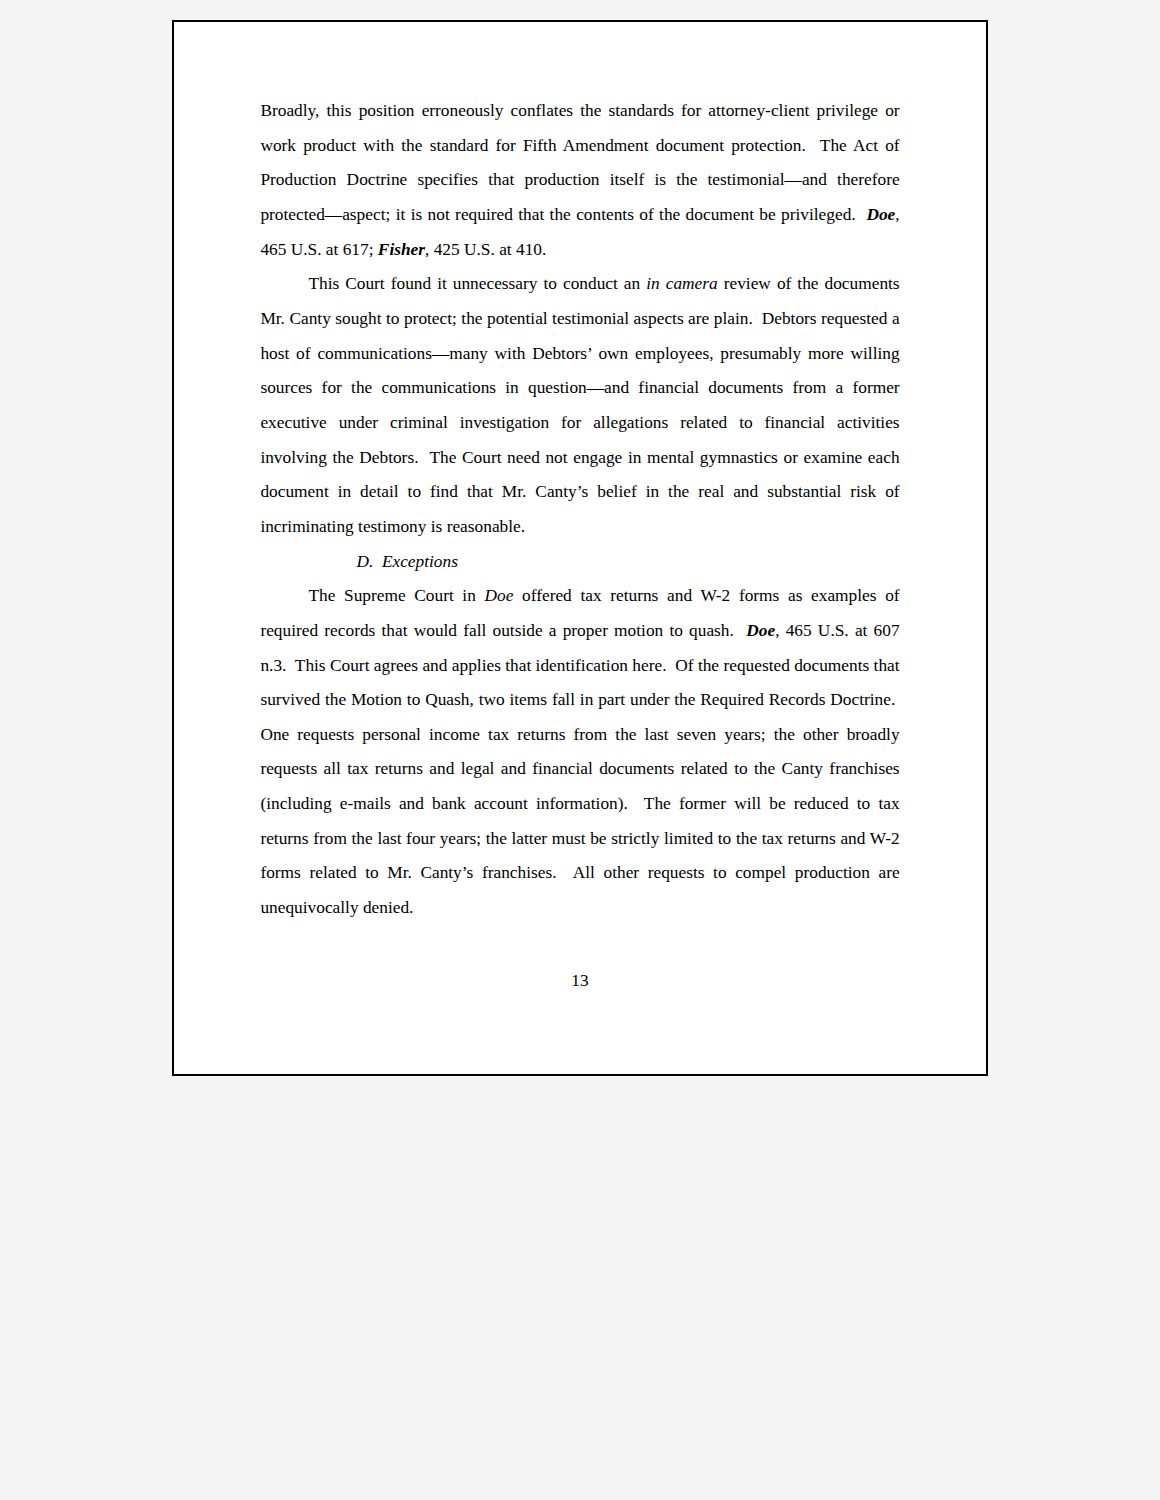Broadly, this position erroneously conflates the standards for attorney-client privilege or work product with the standard for Fifth Amendment document protection. The Act of Production Doctrine specifies that production itself is the testimonial—and therefore protected—aspect; it is not required that the contents of the document be privileged. Doe, 465 U.S. at 617; Fisher, 425 U.S. at 410.
This Court found it unnecessary to conduct an in camera review of the documents Mr. Canty sought to protect; the potential testimonial aspects are plain. Debtors requested a host of communications—many with Debtors’ own employees, presumably more willing sources for the communications in question—and financial documents from a former executive under criminal investigation for allegations related to financial activities involving the Debtors. The Court need not engage in mental gymnastics or examine each document in detail to find that Mr. Canty’s belief in the real and substantial risk of incriminating testimony is reasonable.
D. Exceptions
The Supreme Court in Doe offered tax returns and W-2 forms as examples of required records that would fall outside a proper motion to quash. Doe, 465 U.S. at 607 n.3. This Court agrees and applies that identification here. Of the requested documents that survived the Motion to Quash, two items fall in part under the Required Records Doctrine. One requests personal income tax returns from the last seven years; the other broadly requests all tax returns and legal and financial documents related to the Canty franchises (including e-mails and bank account information). The former will be reduced to tax returns from the last four years; the latter must be strictly limited to the tax returns and W-2 forms related to Mr. Canty’s franchises. All other requests to compel production are unequivocally denied.
13